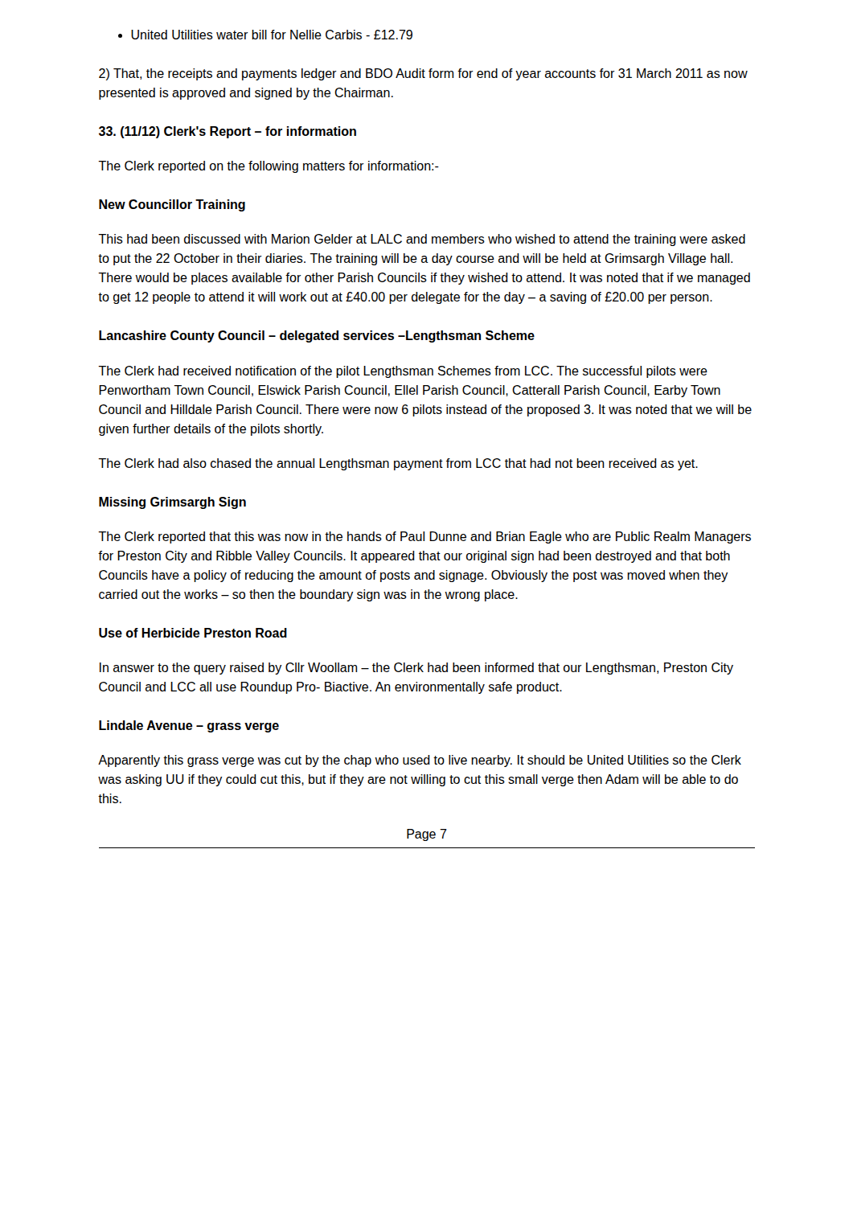United Utilities water bill for Nellie Carbis - £12.79
2) That, the receipts and payments ledger and BDO Audit form for end of year accounts for 31 March 2011 as now presented is approved and signed by the Chairman.
33. (11/12) Clerk's Report – for information
The Clerk reported on the following matters for information:-
New Councillor Training
This had been discussed with Marion Gelder at LALC and members who wished to attend the training were asked to put the 22 October in their diaries. The training will be a day course and will be held at Grimsargh Village hall. There would be places available for other Parish Councils if they wished to attend. It was noted that if we managed to get 12 people to attend it will work out at £40.00 per delegate for the day – a saving of £20.00 per person.
Lancashire County Council – delegated services –Lengthsman Scheme
The Clerk had received notification of the pilot Lengthsman Schemes from LCC. The successful pilots were Penwortham Town Council, Elswick Parish Council, Ellel Parish Council, Catterall Parish Council, Earby Town Council and Hilldale Parish Council. There were now 6 pilots instead of the proposed 3. It was noted that we will be given further details of the pilots shortly.
The Clerk had also chased the annual Lengthsman payment from LCC that had not been received as yet.
Missing Grimsargh Sign
The Clerk reported that this was now in the hands of Paul Dunne and Brian Eagle who are Public Realm Managers for Preston City and Ribble Valley Councils. It appeared that our original sign had been destroyed and that both Councils have a policy of reducing the amount of posts and signage. Obviously the post was moved when they carried out the works – so then the boundary sign was in the wrong place.
Use of Herbicide Preston Road
In answer to the query raised by Cllr Woollam – the Clerk had been informed that our Lengthsman, Preston City Council and LCC all use Roundup Pro- Biactive. An environmentally safe product.
Lindale Avenue – grass verge
Apparently this grass verge was cut by the chap who used to live nearby. It should be United Utilities so the Clerk was asking UU if they could cut this, but if they are not willing to cut this small verge then Adam will be able to do this.
Page 7